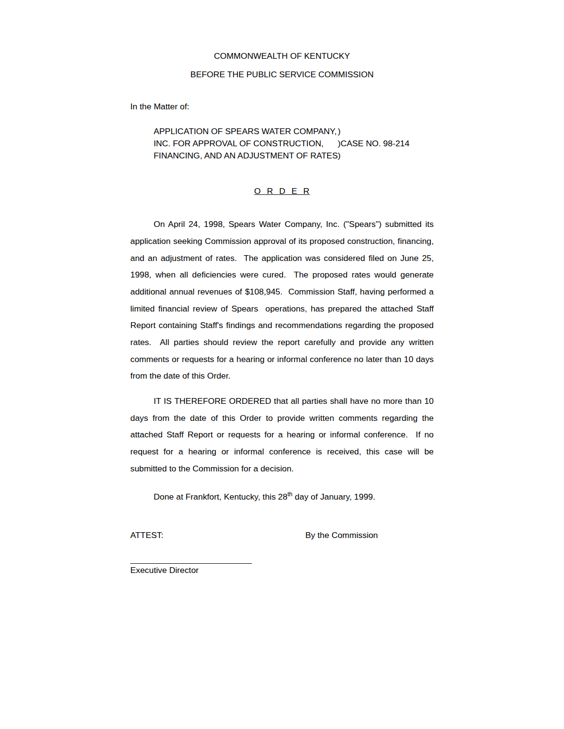COMMONWEALTH OF KENTUCKY
BEFORE THE PUBLIC SERVICE COMMISSION
In the Matter of:
| APPLICATION OF SPEARS WATER COMPANY, | ) | |
| INC. FOR APPROVAL OF CONSTRUCTION, | ) | CASE NO. 98-214 |
| FINANCING, AND AN ADJUSTMENT OF RATES | ) | |
O R D E R
On April 24, 1998, Spears Water Company, Inc. ("Spears") submitted its application seeking Commission approval of its proposed construction, financing, and an adjustment of rates. The application was considered filed on June 25, 1998, when all deficiencies were cured. The proposed rates would generate additional annual revenues of $108,945. Commission Staff, having performed a limited financial review of Spears operations, has prepared the attached Staff Report containing Staff's findings and recommendations regarding the proposed rates. All parties should review the report carefully and provide any written comments or requests for a hearing or informal conference no later than 10 days from the date of this Order.
IT IS THEREFORE ORDERED that all parties shall have no more than 10 days from the date of this Order to provide written comments regarding the attached Staff Report or requests for a hearing or informal conference. If no request for a hearing or informal conference is received, this case will be submitted to the Commission for a decision.
Done at Frankfort, Kentucky, this 28th day of January, 1999.
ATTEST:
By the Commission
Executive Director